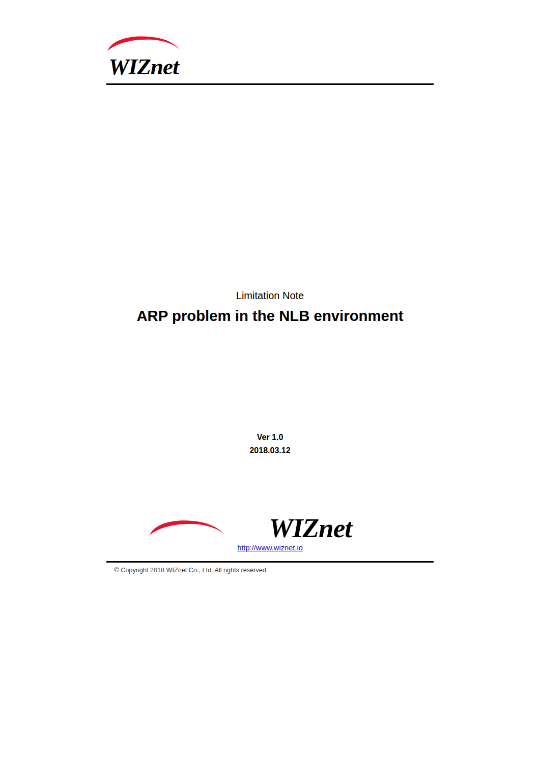WIZnet
Limitation Note
ARP problem in the NLB environment
Ver 1.0
2018.03.12
WIZnet
http://www.wiznet.io
© Copyright 2018 WIZnet Co., Ltd. All rights reserved.